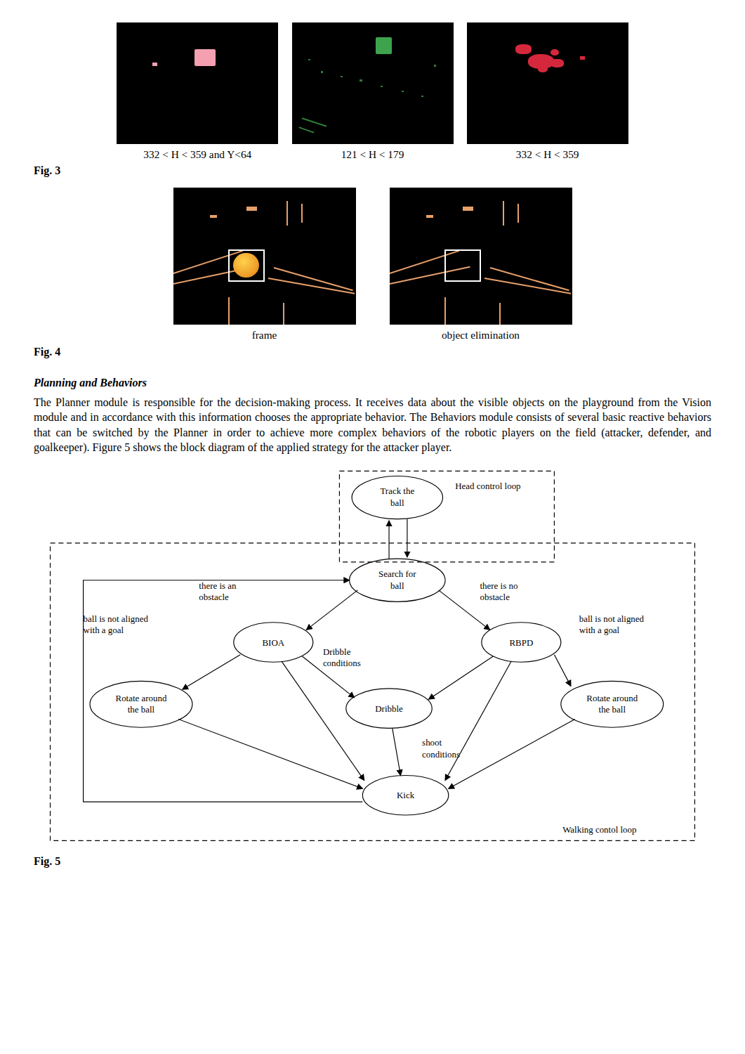332 < H < 359 and Y<64
121 < H < 179
332 < H < 359
Fig. 3
frame
object elimination
Fig. 4
Planning and Behaviors
The Planner module is responsible for the decision-making process. It receives data about the visible objects on the playground from the Vision module and in accordance with this information chooses the appropriate behavior. The Behaviors module consists of several basic reactive behaviors that can be switched by the Planner in order to achieve more complex behaviors of the robotic players on the field (attacker, defender, and goalkeeper). Figure 5 shows the block diagram of the applied strategy for the attacker player.
Track the ball Search for ball BIOA RBPD Rotate around the ball Rotate around the ball Dribble Kick Head control loop Walking contol loop there is an obstacle there is no obstacle ball is not aligned with a goal ball is not aligned with a goal Dribble conditions shoot conditions
Fig. 5